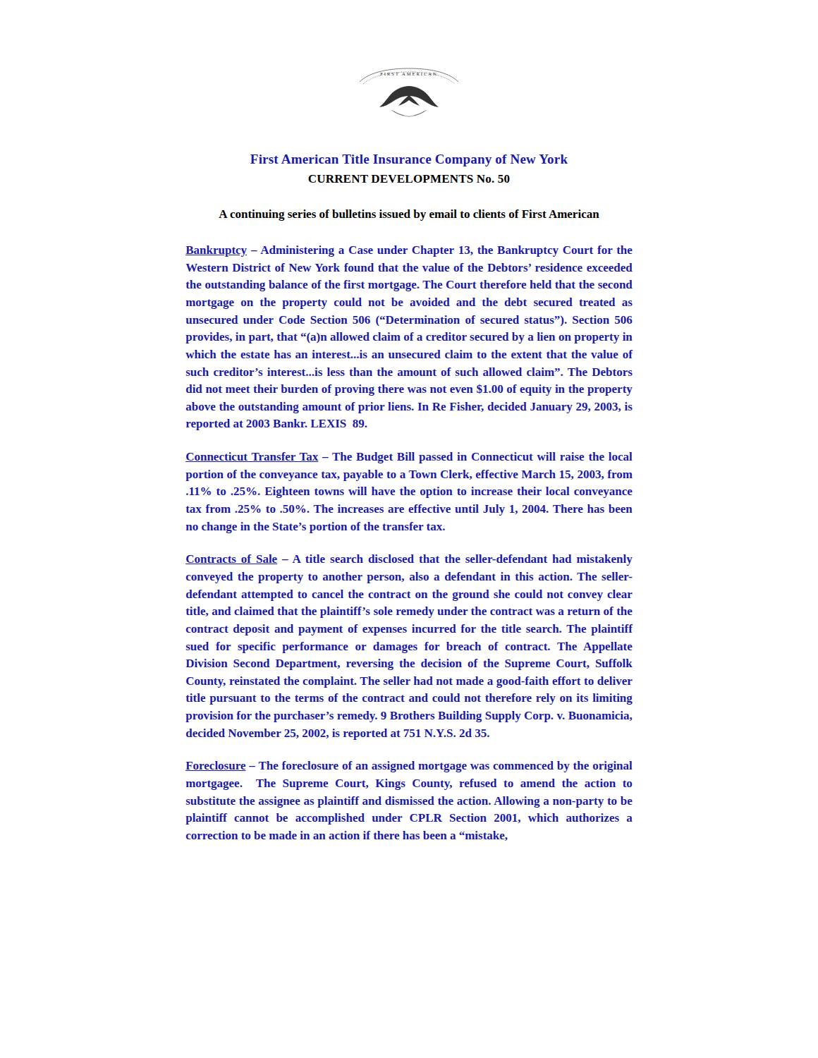First American Title Insurance Company of New York
CURRENT DEVELOPMENTS No. 50
A continuing series of bulletins issued by email to clients of First American
Bankruptcy – Administering a Case under Chapter 13, the Bankruptcy Court for the Western District of New York found that the value of the Debtors’ residence exceeded the outstanding balance of the first mortgage. The Court therefore held that the second mortgage on the property could not be avoided and the debt secured treated as unsecured under Code Section 506 (“Determination of secured status”). Section 506 provides, in part, that “(a)n allowed claim of a creditor secured by a lien on property in which the estate has an interest...is an unsecured claim to the extent that the value of such creditor’s interest...is less than the amount of such allowed claim”. The Debtors did not meet their burden of proving there was not even $1.00 of equity in the property above the outstanding amount of prior liens. In Re Fisher, decided January 29, 2003, is reported at 2003 Bankr. LEXIS 89.
Connecticut Transfer Tax – The Budget Bill passed in Connecticut will raise the local portion of the conveyance tax, payable to a Town Clerk, effective March 15, 2003, from .11% to .25%. Eighteen towns will have the option to increase their local conveyance tax from .25% to .50%. The increases are effective until July 1, 2004. There has been no change in the State’s portion of the transfer tax.
Contracts of Sale – A title search disclosed that the seller-defendant had mistakenly conveyed the property to another person, also a defendant in this action. The seller-defendant attempted to cancel the contract on the ground she could not convey clear title, and claimed that the plaintiff’s sole remedy under the contract was a return of the contract deposit and payment of expenses incurred for the title search. The plaintiff sued for specific performance or damages for breach of contract. The Appellate Division Second Department, reversing the decision of the Supreme Court, Suffolk County, reinstated the complaint. The seller had not made a good-faith effort to deliver title pursuant to the terms of the contract and could not therefore rely on its limiting provision for the purchaser’s remedy. 9 Brothers Building Supply Corp. v. Buonamicia, decided November 25, 2002, is reported at 751 N.Y.S. 2d 35.
Foreclosure – The foreclosure of an assigned mortgage was commenced by the original mortgagee. The Supreme Court, Kings County, refused to amend the action to substitute the assignee as plaintiff and dismissed the action. Allowing a non-party to be plaintiff cannot be accomplished under CPLR Section 2001, which authorizes a correction to be made in an action if there has been a “mistake,